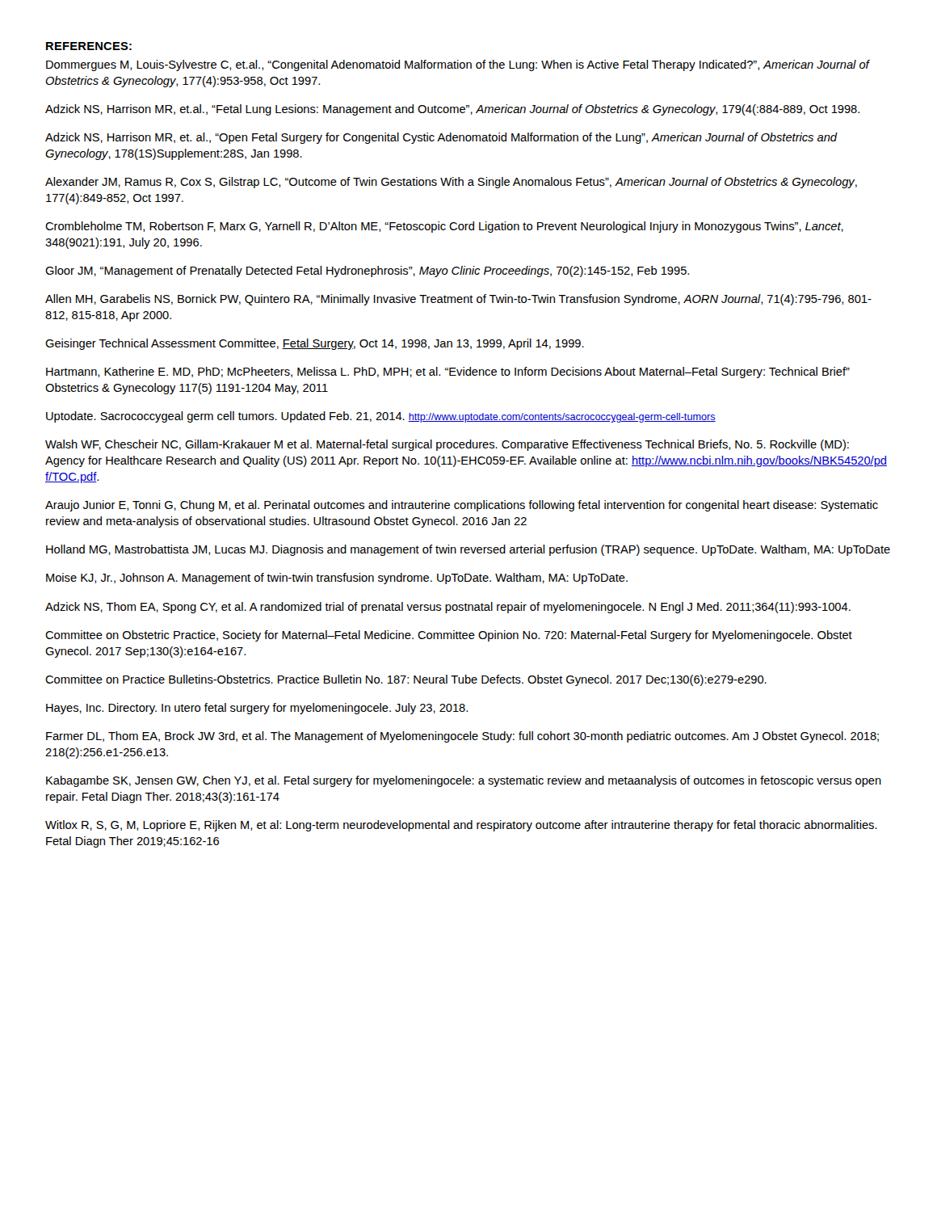REFERENCES:
Dommergues M, Louis-Sylvestre C, et.al., “Congenital Adenomatoid Malformation of the Lung: When is Active Fetal Therapy Indicated?”, American Journal of Obstetrics & Gynecology, 177(4):953-958, Oct 1997.
Adzick NS, Harrison MR, et.al., “Fetal Lung Lesions: Management and Outcome”, American Journal of Obstetrics & Gynecology, 179(4(:884-889, Oct 1998.
Adzick NS, Harrison MR, et. al., “Open Fetal Surgery for Congenital Cystic Adenomatoid Malformation of the Lung”, American Journal of Obstetrics and Gynecology, 178(1S)Supplement:28S, Jan 1998.
Alexander JM, Ramus R, Cox S, Gilstrap LC, “Outcome of Twin Gestations With a Single Anomalous Fetus”, American Journal of Obstetrics & Gynecology, 177(4):849-852, Oct 1997.
Crombleholme TM, Robertson F, Marx G, Yarnell R, D’Alton ME, “Fetoscopic Cord Ligation to Prevent Neurological Injury in Monozygous Twins”, Lancet, 348(9021):191, July 20, 1996.
Gloor JM, “Management of Prenatally Detected Fetal Hydronephrosis”, Mayo Clinic Proceedings, 70(2):145-152, Feb 1995.
Allen MH, Garabelis NS, Bornick PW, Quintero RA, “Minimally Invasive Treatment of Twin-to-Twin Transfusion Syndrome, AORN Journal, 71(4):795-796, 801-812, 815-818, Apr 2000.
Geisinger Technical Assessment Committee, Fetal Surgery, Oct 14, 1998, Jan 13, 1999, April 14, 1999.
Hartmann, Katherine E. MD, PhD; McPheeters, Melissa L. PhD, MPH; et al. “Evidence to Inform Decisions About Maternal–Fetal Surgery: Technical Brief” Obstetrics & Gynecology 117(5) 1191-1204 May, 2011
Uptodate. Sacrococcygeal germ cell tumors. Updated Feb. 21, 2014. http://www.uptodate.com/contents/sacrococcygeal-germ-cell-tumors
Walsh WF, Chescheir NC, Gillam-Krakauer M et al. Maternal-fetal surgical procedures. Comparative Effectiveness Technical Briefs, No. 5. Rockville (MD): Agency for Healthcare Research and Quality (US) 2011 Apr. Report No. 10(11)-EHC059-EF. Available online at: http://www.ncbi.nlm.nih.gov/books/NBK54520/pdf/TOC.pdf.
Araujo Junior E, Tonni G, Chung M, et al. Perinatal outcomes and intrauterine complications following fetal intervention for congenital heart disease: Systematic review and meta-analysis of observational studies. Ultrasound Obstet Gynecol. 2016 Jan 22
Holland MG, Mastrobattista JM, Lucas MJ. Diagnosis and management of twin reversed arterial perfusion (TRAP) sequence. UpToDate. Waltham, MA: UpToDate
Moise KJ, Jr., Johnson A. Management of twin-twin transfusion syndrome. UpToDate. Waltham, MA: UpToDate.
Adzick NS, Thom EA, Spong CY, et al. A randomized trial of prenatal versus postnatal repair of myelomeningocele. N Engl J Med. 2011;364(11):993-1004.
Committee on Obstetric Practice, Society for Maternal–Fetal Medicine. Committee Opinion No. 720: Maternal-Fetal Surgery for Myelomeningocele. Obstet Gynecol. 2017 Sep;130(3):e164-e167.
Committee on Practice Bulletins-Obstetrics. Practice Bulletin No. 187: Neural Tube Defects. Obstet Gynecol. 2017 Dec;130(6):e279-e290.
Hayes, Inc. Directory. In utero fetal surgery for myelomeningocele. July 23, 2018.
Farmer DL, Thom EA, Brock JW 3rd, et al. The Management of Myelomeningocele Study: full cohort 30-month pediatric outcomes. Am J Obstet Gynecol. 2018; 218(2):256.e1-256.e13.
Kabagambe SK, Jensen GW, Chen YJ, et al. Fetal surgery for myelomeningocele: a systematic review and metaanalysis of outcomes in fetoscopic versus open repair. Fetal Diagn Ther. 2018;43(3):161-174
Witlox R, S, G, M, Lopriore E, Rijken M, et al: Long-term neurodevelopmental and respiratory outcome after intrauterine therapy for fetal thoracic abnormalities. Fetal Diagn Ther 2019;45:162-16